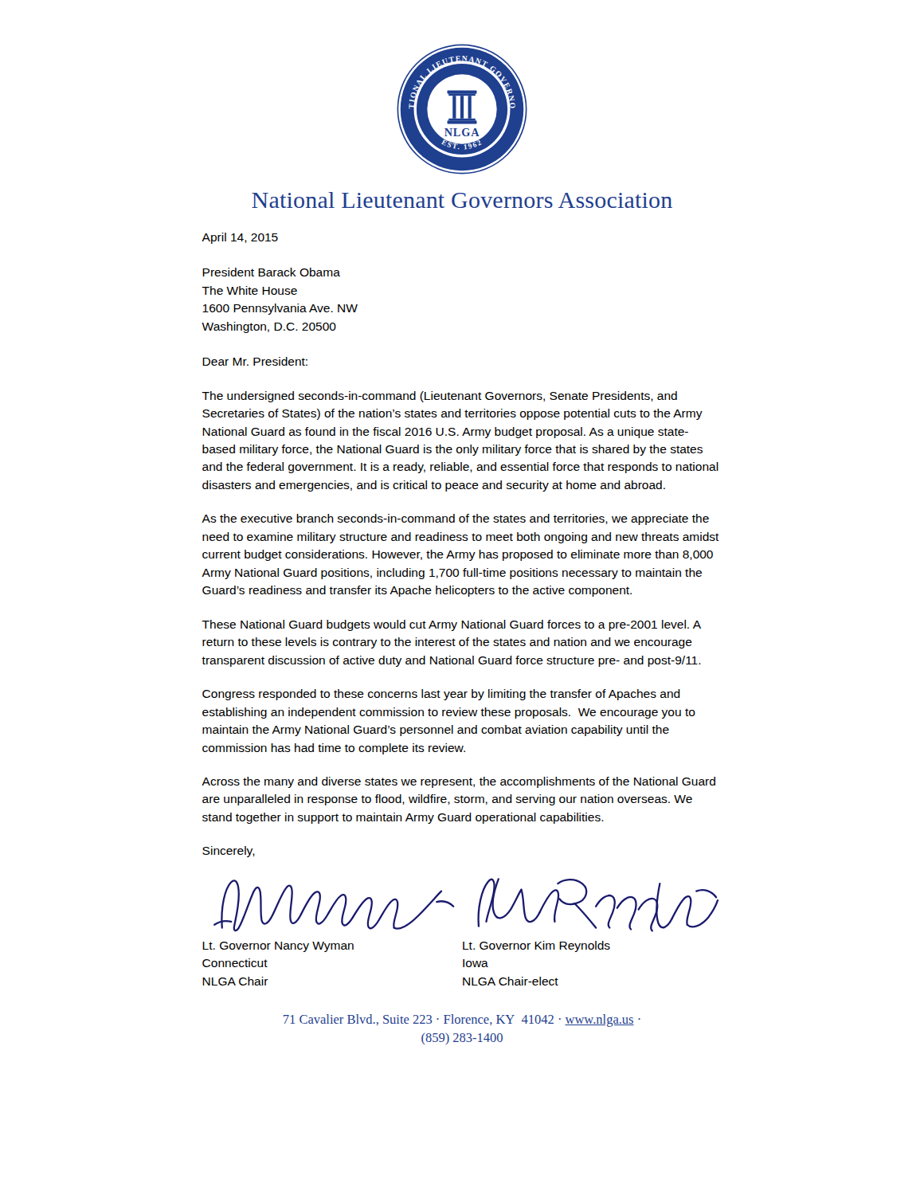NATIONAL LIEUTENANT GOVERNORS EST. 1962 NLGA
National Lieutenant Governors Association
April 14, 2015
President Barack Obama
The White House
1600 Pennsylvania Ave. NW
Washington, D.C. 20500
Dear Mr. President:
The undersigned seconds-in-command (Lieutenant Governors, Senate Presidents, and Secretaries of States) of the nation’s states and territories oppose potential cuts to the Army National Guard as found in the fiscal 2016 U.S. Army budget proposal. As a unique state-based military force, the National Guard is the only military force that is shared by the states and the federal government. It is a ready, reliable, and essential force that responds to national disasters and emergencies, and is critical to peace and security at home and abroad.
As the executive branch seconds-in-command of the states and territories, we appreciate the need to examine military structure and readiness to meet both ongoing and new threats amidst current budget considerations. However, the Army has proposed to eliminate more than 8,000 Army National Guard positions, including 1,700 full-time positions necessary to maintain the Guard’s readiness and transfer its Apache helicopters to the active component.
These National Guard budgets would cut Army National Guard forces to a pre-2001 level. A return to these levels is contrary to the interest of the states and nation and we encourage transparent discussion of active duty and National Guard force structure pre- and post-9/11.
Congress responded to these concerns last year by limiting the transfer of Apaches and establishing an independent commission to review these proposals. We encourage you to maintain the Army National Guard’s personnel and combat aviation capability until the commission has had time to complete its review.
Across the many and diverse states we represent, the accomplishments of the National Guard are unparalleled in response to flood, wildfire, storm, and serving our nation overseas. We stand together in support to maintain Army Guard operational capabilities.
Sincerely,
Lt. Governor Nancy Wyman
Connecticut
NLGA Chair
Lt. Governor Kim Reynolds
Iowa
NLGA Chair-elect
71 Cavalier Blvd., Suite 223 · Florence, KY 41042 · www.nlga.us ·
(859) 283-1400